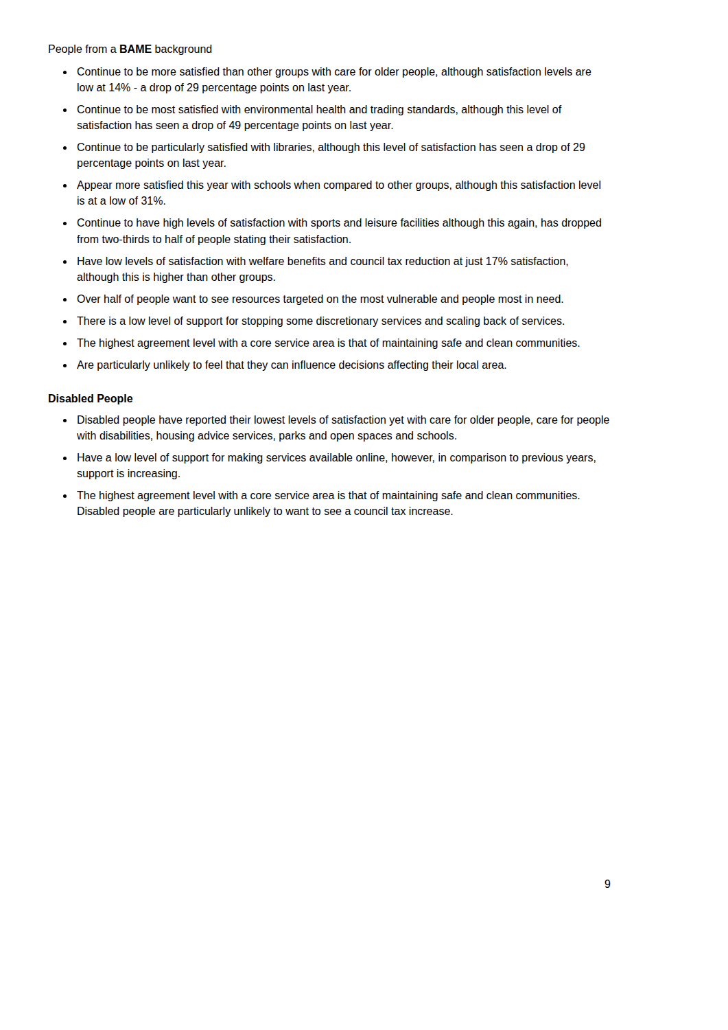People from a BAME background
Continue to be more satisfied than other groups with care for older people, although satisfaction levels are low at 14% - a drop of 29 percentage points on last year.
Continue to be most satisfied with environmental health and trading standards, although this level of satisfaction has seen a drop of 49 percentage points on last year.
Continue to be particularly satisfied with libraries, although this level of satisfaction has seen a drop of 29 percentage points on last year.
Appear more satisfied this year with schools when compared to other groups, although this satisfaction level is at a low of 31%.
Continue to have high levels of satisfaction with sports and leisure facilities although this again, has dropped from two-thirds to half of people stating their satisfaction.
Have low levels of satisfaction with welfare benefits and council tax reduction at just 17% satisfaction, although this is higher than other groups.
Over half of people want to see resources targeted on the most vulnerable and people most in need.
There is a low level of support for stopping some discretionary services and scaling back of services.
The highest agreement level with a core service area is that of maintaining safe and clean communities.
Are particularly unlikely to feel that they can influence decisions affecting their local area.
Disabled People
Disabled people have reported their lowest levels of satisfaction yet with care for older people, care for people with disabilities, housing advice services, parks and open spaces and schools.
Have a low level of support for making services available online, however, in comparison to previous years, support is increasing.
The highest agreement level with a core service area is that of maintaining safe and clean communities.
Disabled people are particularly unlikely to want to see a council tax increase.
9